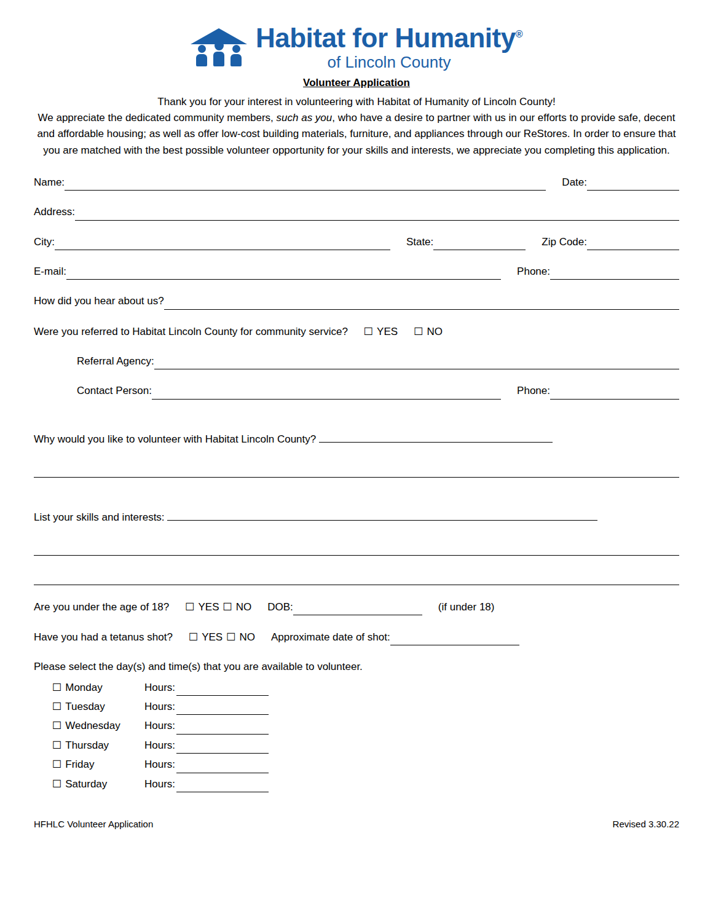Habitat for Humanity®
of Lincoln County
Volunteer Application
Thank you for your interest in volunteering with Habitat of Humanity of Lincoln County!
We appreciate the dedicated community members, such as you, who have a desire to partner with us in our efforts to provide safe, decent and affordable housing; as well as offer low-cost building materials, furniture, and appliances through our ReStores. In order to ensure that you are matched with the best possible volunteer opportunity for your skills and interests, we appreciate you completing this application.
Name: Date:
Address:
City: State: Zip Code:
E-mail: Phone:
How did you hear about us?
Were you referred to Habitat Lincoln County for community service? ☐YES ☐NO
Referral Agency:
Contact Person: Phone:
Why would you like to volunteer with Habitat Lincoln County?
List your skills and interests:
Are you under the age of 18? ☐YES☐NO DOB: (if under 18)
Have you had a tetanus shot? ☐YES☐NO Approximate date of shot:
Please select the day(s) and time(s) that you are available to volunteer.
☐Monday Hours:
☐Tuesday Hours:
☐Wednesday Hours:
☐Thursday Hours:
☐Friday Hours:
☐Saturday Hours:
HFHLC Volunteer Application Revised 3.30.22